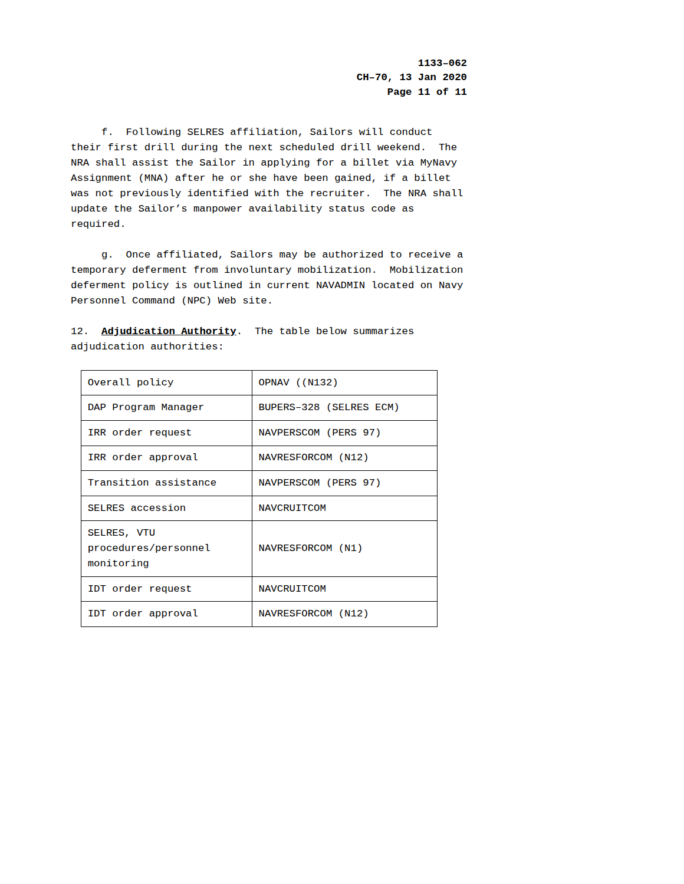1133–062
CH–70, 13 Jan 2020
Page 11 of 11
f. Following SELRES affiliation, Sailors will conduct their first drill during the next scheduled drill weekend. The NRA shall assist the Sailor in applying for a billet via MyNavy Assignment (MNA) after he or she have been gained, if a billet was not previously identified with the recruiter. The NRA shall update the Sailor’s manpower availability status code as required.
g. Once affiliated, Sailors may be authorized to receive a temporary deferment from involuntary mobilization. Mobilization deferment policy is outlined in current NAVADMIN located on Navy Personnel Command (NPC) Web site.
12. Adjudication Authority. The table below summarizes adjudication authorities:
| Overall policy | OPNAV ((N132) |
| DAP Program Manager | BUPERS–328 (SELRES ECM) |
| IRR order request | NAVPERSCOM (PERS 97) |
| IRR order approval | NAVRESFORCOM (N12) |
| Transition assistance | NAVPERSCOM (PERS 97) |
| SELRES accession | NAVCRUITCOM |
| SELRES, VTU procedures/personnel monitoring | NAVRESFORCOM (N1) |
| IDT order request | NAVCRUITCOM |
| IDT order approval | NAVRESFORCOM (N12) |